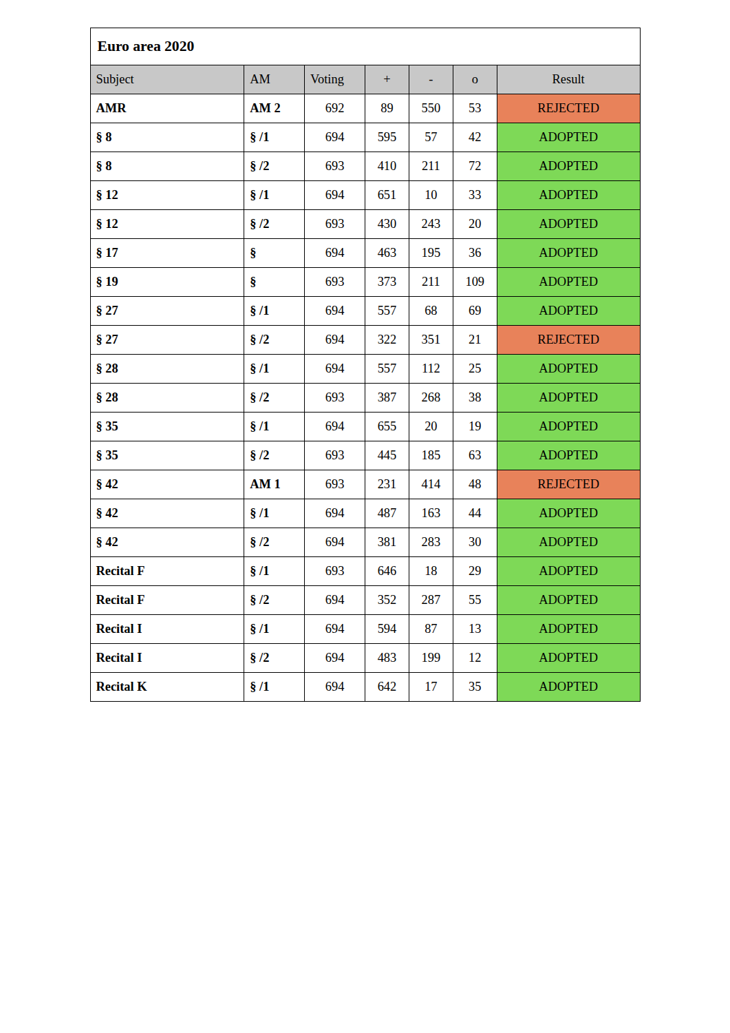Euro area 2020
| Subject | AM | Voting | + | - | o | Result |
| --- | --- | --- | --- | --- | --- | --- |
| AMR | AM 2 | 692 | 89 | 550 | 53 | REJECTED |
| § 8 | § /1 | 694 | 595 | 57 | 42 | ADOPTED |
| § 8 | § /2 | 693 | 410 | 211 | 72 | ADOPTED |
| § 12 | § /1 | 694 | 651 | 10 | 33 | ADOPTED |
| § 12 | § /2 | 693 | 430 | 243 | 20 | ADOPTED |
| § 17 | § | 694 | 463 | 195 | 36 | ADOPTED |
| § 19 | § | 693 | 373 | 211 | 109 | ADOPTED |
| § 27 | § /1 | 694 | 557 | 68 | 69 | ADOPTED |
| § 27 | § /2 | 694 | 322 | 351 | 21 | REJECTED |
| § 28 | § /1 | 694 | 557 | 112 | 25 | ADOPTED |
| § 28 | § /2 | 693 | 387 | 268 | 38 | ADOPTED |
| § 35 | § /1 | 694 | 655 | 20 | 19 | ADOPTED |
| § 35 | § /2 | 693 | 445 | 185 | 63 | ADOPTED |
| § 42 | AM 1 | 693 | 231 | 414 | 48 | REJECTED |
| § 42 | § /1 | 694 | 487 | 163 | 44 | ADOPTED |
| § 42 | § /2 | 694 | 381 | 283 | 30 | ADOPTED |
| Recital F | § /1 | 693 | 646 | 18 | 29 | ADOPTED |
| Recital F | § /2 | 694 | 352 | 287 | 55 | ADOPTED |
| Recital I | § /1 | 694 | 594 | 87 | 13 | ADOPTED |
| Recital I | § /2 | 694 | 483 | 199 | 12 | ADOPTED |
| Recital K | § /1 | 694 | 642 | 17 | 35 | ADOPTED |